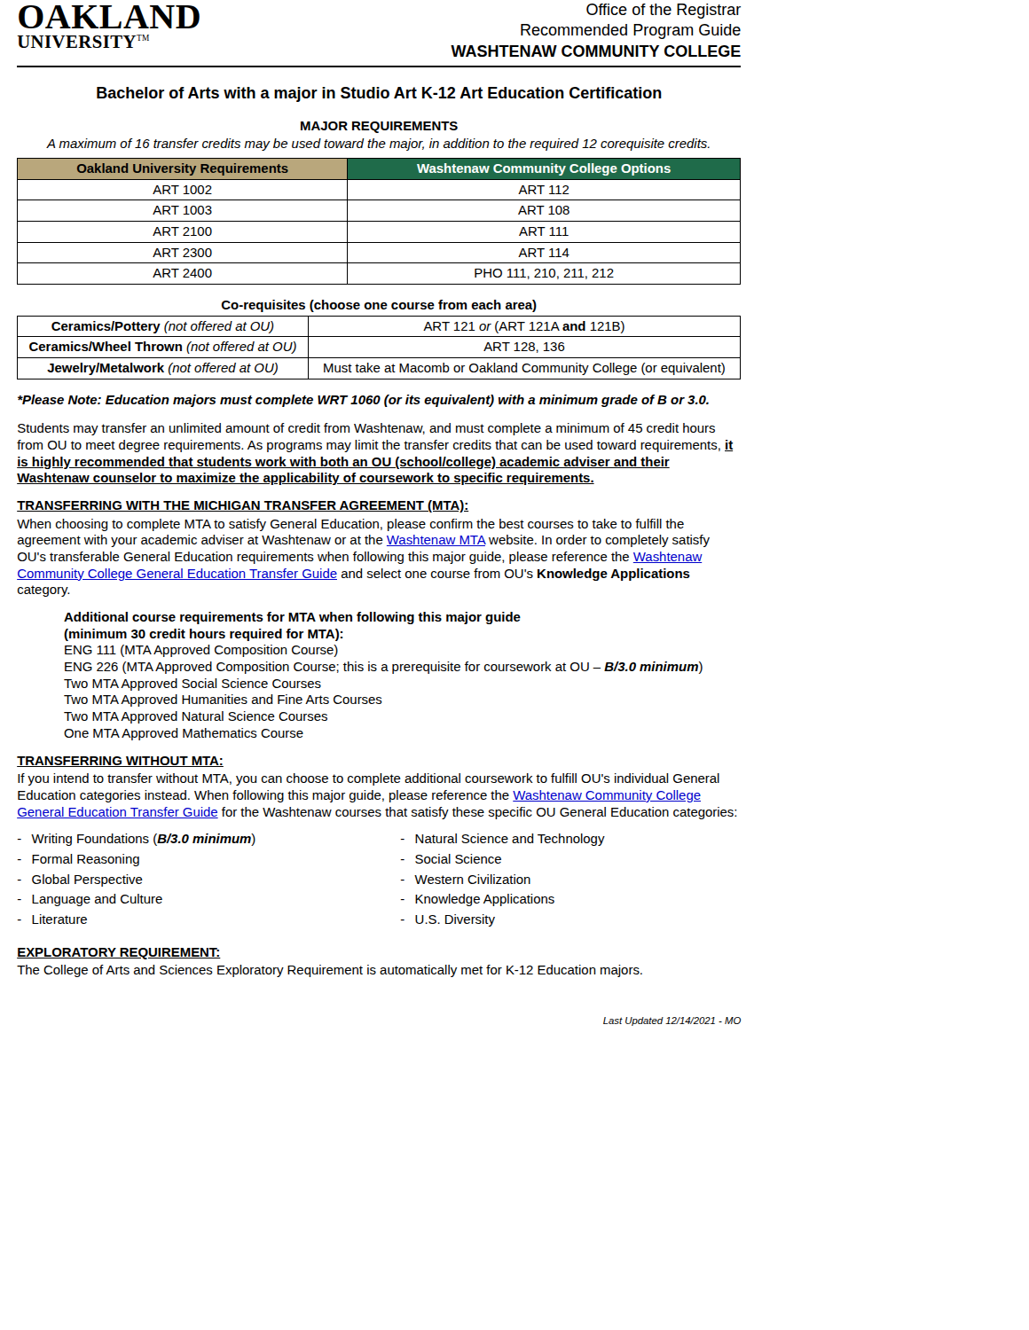OAKLAND UNIVERSITYTM
Office of the Registrar
Recommended Program Guide
WASHTENAW COMMUNITY COLLEGE
Bachelor of Arts with a major in Studio Art K-12 Art Education Certification
MAJOR REQUIREMENTS
A maximum of 16 transfer credits may be used toward the major, in addition to the required 12 corequisite credits.
| Oakland University Requirements | Washtenaw Community College Options |
| --- | --- |
| ART 1002 | ART 112 |
| ART 1003 | ART 108 |
| ART 2100 | ART 111 |
| ART 2300 | ART 114 |
| ART 2400 | PHO 111, 210, 211, 212 |
Co-requisites (choose one course from each area)
| Ceramics/Pottery (not offered at OU) | ART 121 or (ART 121A and 121B) |
| Ceramics/Wheel Thrown (not offered at OU) | ART 128, 136 |
| Jewelry/Metalwork (not offered at OU) | Must take at Macomb or Oakland Community College (or equivalent) |
*Please Note: Education majors must complete WRT 1060 (or its equivalent) with a minimum grade of B or 3.0.
Students may transfer an unlimited amount of credit from Washtenaw, and must complete a minimum of 45 credit hours from OU to meet degree requirements. As programs may limit the transfer credits that can be used toward requirements, it is highly recommended that students work with both an OU (school/college) academic adviser and their Washtenaw counselor to maximize the applicability of coursework to specific requirements.
TRANSFERRING WITH THE MICHIGAN TRANSFER AGREEMENT (MTA):
When choosing to complete MTA to satisfy General Education, please confirm the best courses to take to fulfill the agreement with your academic adviser at Washtenaw or at the Washtenaw MTA website. In order to completely satisfy OU's transferable General Education requirements when following this major guide, please reference the Washtenaw Community College General Education Transfer Guide and select one course from OU's Knowledge Applications category.
Additional course requirements for MTA when following this major guide
(minimum 30 credit hours required for MTA):
ENG 111 (MTA Approved Composition Course)
ENG 226 (MTA Approved Composition Course; this is a prerequisite for coursework at OU – B/3.0 minimum)
Two MTA Approved Social Science Courses
Two MTA Approved Humanities and Fine Arts Courses
Two MTA Approved Natural Science Courses
One MTA Approved Mathematics Course
TRANSFERRING WITHOUT MTA:
If you intend to transfer without MTA, you can choose to complete additional coursework to fulfill OU's individual General Education categories instead. When following this major guide, please reference the Washtenaw Community College General Education Transfer Guide for the Washtenaw courses that satisfy these specific OU General Education categories:
Writing Foundations (B/3.0 minimum)
Formal Reasoning
Global Perspective
Language and Culture
Literature
Natural Science and Technology
Social Science
Western Civilization
Knowledge Applications
U.S. Diversity
EXPLORATORY REQUIREMENT:
The College of Arts and Sciences Exploratory Requirement is automatically met for K-12 Education majors.
Last Updated 12/14/2021 - MO